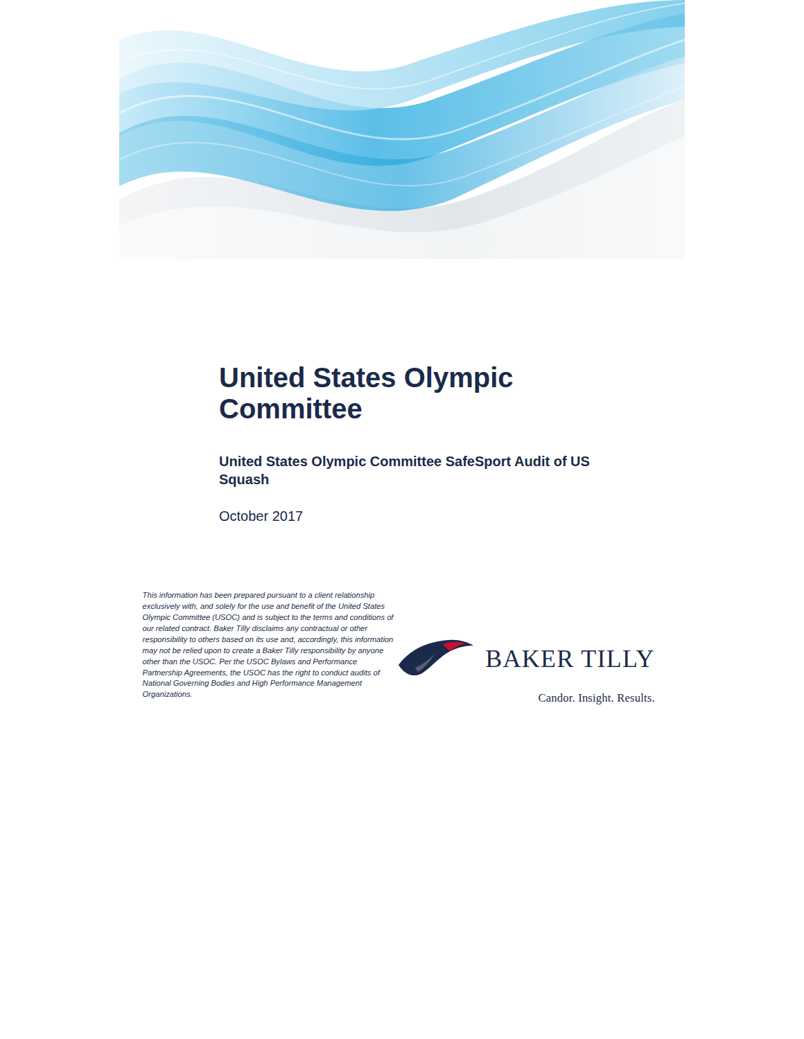United States Olympic Committee
United States Olympic Committee SafeSport Audit of US Squash
October 2017
This information has been prepared pursuant to a client relationship exclusively with, and solely for the use and benefit of the United States Olympic Committee (USOC) and is subject to the terms and conditions of our related contract. Baker Tilly disclaims any contractual or other responsibility to others based on its use and, accordingly, this information may not be relied upon to create a Baker Tilly responsibility by anyone other than the USOC. Per the USOC Bylaws and Performance Partnership Agreements, the USOC has the right to conduct audits of National Governing Bodies and High Performance Management Organizations.
BAKER TILLY
Candor. Insight. Results.